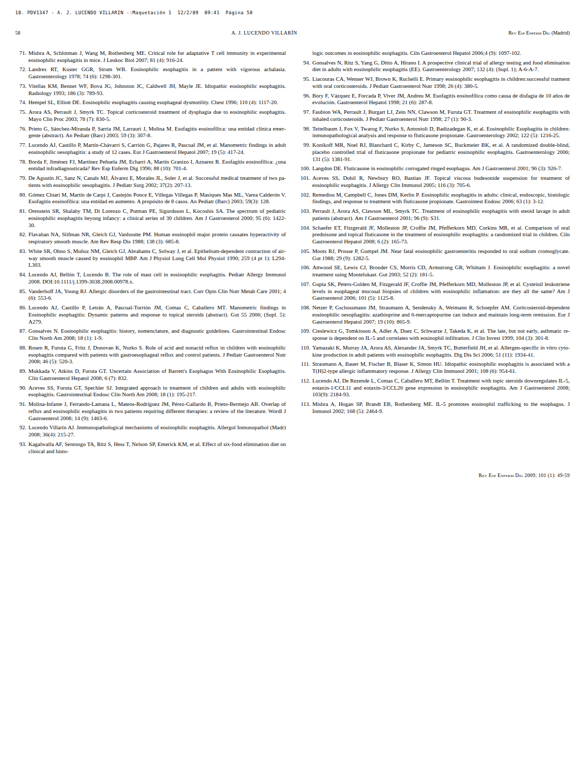10. PDV1347 - A. J. LUCENDO VILLARIN -:Maquetación 1 12/2/09 09:41 Página 58
58
A. J. LUCENDO VILLARÍN
Rev Esp Enferm Dig (Madrid)
71. Mishra A, Schlotman J, Wang M, Rothenberg ME. Critical role for adaptative T cell immunity in experimental eosinophilic esophagitis in mice. J Leukoc Biol 2007; 81 (4): 916-24.
72. Landres RT, Kuster GGR, Strum WB. Eosinophilic esophagitis in a patient with vigorous achalasia. Gastroenterology 1978; 74 (6): 1298-301.
73. Vitellas KM, Bennet WF, Bova JG, Johnston JC, Caldwell JH, Mayle JE. Idiopathic eosinophilic esophagitis. Radiology 1993; 186 (3): 789-93.
74. Hempel SL, Elliott DE. Eosinophilic esophagitis causing esophageal dysmotility. Chest 1996; 110 (4): 1117-20.
75. Arora AS, Perrault J, Smyrk TC. Topical corticosteroid treatment of dysphagia due to eosinophilic esophagitis. Mayo Clin Proc 2003; 78 (7): 830-5.
76. Prieto G, Sánchez-Miranda P, Sarria JM, Larrauri J, Molina M. Esofagitis eosinofílica: una entidad clínica emergente (abstract). An Pediatr (Barc) 2003; 59 (3): 307-8.
77. Lucendo AJ, Castillo P, Martín-Chávarri S, Carrión G, Pajares R, Pascual JM, et al. Manometric findings in adult eosinophilic oesophagitis: a study of 12 cases. Eur J Gastroenterol Hepatol 2007; 19 (5): 417-24.
78. Borda F, Jiménez FJ, Martínez Peñuela JM, Echarri A, Martín Granizo I, Aznarez R. Esofagitis eosinofílica: ¿una entidad infradiagnosticada? Rev Esp Enferm Dig 1996; 88 (10): 701-4.
79. De Agustín JC, Sanz N, Canals MJ, Álvarez E, Morales JL, Soler J, et al. Successful medical treatment of two patients with eosinophilic oesophagitis. J Pediatr Surg 2002; 37(2): 207-13.
80. Gómez Chiari M, Martín de Carpi J, Castejón Ponce E, Villegas Villegas P, Masiques Mas ML, Varea Calderón V. Esofagitis eosinofílica: una entidad en aumento. A propósito de 8 casos. An Pediatr (Barc) 2003; 59(3): 128.
81. Orenstein SR, Shalaby TM, Di Lorenzo C, Putman PE, Sigurdsson L, Kocoshis SA. The spectrum of pediatric eosinophilic esophagitis beyong infancy: a clinical series of 30 children. Am J Gastroenterol 2000; 95 (6): 1422-30.
82. Flavahan NA, Slifman NR, Gleich GJ, Vanhoutte PM. Human eosinophil major protein causates hyperactivity of respiratory smooth muscle. Am Rev Resp Dis 1988; 138 (3): 685-8.
83. White SR, Ohno S, Muñoz NM, Gleich GJ, Abrahams C, Solway J, et al. Epithelium-dependent contraction of airway smooth muscle caused by eosinophil MBP. Am J Physiol Lung Cell Mol Physiol 1990; 259 (4 pt 1): L294-L303.
84. Lucendo AJ, Bellón T, Lucendo B. The role of mast cell in eosinophilic esophagitis. Pediatr Allergy Immunol 2008. DOI:10.1111/j.1399-3038.2008.00978.x.
85. Vanderhoff JA, Young RJ. Allergic disorders of the gastrointestinal tract. Curr Opin Clin Nutr Metab Care 2001; 4 (6): 553-6.
86. Lucendo AJ, Castillo P, Letrán A, Pascual-Turrión JM, Comas C, Caballero MT. Manometric findings in Eosinophilic esophagitis: Dynamic patterns and response to topical steroids (abstract). Gut 55 2006; (Supl. 5): A279.
87. Gonsalves N. Eosinophilic esophagitis: history, nomenclature, and diagnostic guidelines. Gastrointestinal Endosc Clin North Am 2008; 18 (1): 1-9.
88. Rosen R, Furuta G, Fritz J, Donovan K, Nurko S. Role of acid and nonacid reflux in children with eosinophilic esophagitis compared with patients with gastroesophageal reflux and control patients. J Pediatr Gastroenterol Nutr 2008; 46 (5): 520-3.
89. Mukkada V, Atkins D, Furuta GT. Uncertain Association of Barrett's Esophagus With Eosinophilic Esophagitis. Clin Gastroenterol Hepatol 2008; 6 (7): 832.
90. Aceves SS, Furuta GT, Spechler SJ. Integrated approach to treatment of children and adults with eosinophilic esophagitis. Gastrointestinal Endosc Clin North Am 2008; 18 (1): 195-217.
91. Molina-Infante J, Ferrando-Lamana L, Mateos-Rodríguez JM, Pérez-Gallardo B, Prieto-Bermejo AB. Overlap of reflux and eosinophilic esophagitis in two patients requiring different therapies: a review of the literature. Wordl J Gastroenterol 2008; 14 (9): 1463-6.
92. Lucendo Villarín AJ. Immunopathological mechanisms of eosinophilic esophagitis. Allergol Inmunopathol (Madr) 2008; 36(4): 215-27.
93. Kagalwalla AF, Sentongo TA, Ritz S, Hess T, Nelson SP, Emerick KM, et al. Effect of six-food elimination diet on clinical and histo-
logic outcomes in eosinophilic esophagitis. Ciln Gastroenterol Hepatol 2006;4 (9): 1097-102.
94. Gonsalves N, Ritz S, Yang G, Ditto A, Hirano I. A prospective clinical trial of allergy testing and food elimination diet in adults with eosinophilic esophagitis (EE). Gastroenterology 2007; 132 (4): (Supl. 1); A-6-A-7.
95. Liacouras CA, Wenner WJ, Brown K, Ruchelli E. Primary eosinophilic esophagitis in children:successful tratment with oral corticosteroids. J Pediatr Gastroenterol Nutr 1998; 26 (4): 380-5.
96. Bory F, Vázquez E, Forcada P, Viver JM, Andreu M. Esofagitis eosinofílica como causa de disfagia de 10 años de evolución. Gastroenterol Hepatol 1998; 21 (6): 287-8.
97. Faubion WA, Perrault J, Burgart LJ, Zein NN, Clawson M, Furuta GT. Treatment of eosinophilic esophagitis with inhaled corticosteroids. J Pediatr Gastroenterol Nutr 1998; 27 (1): 90-3.
98. Teitelbaum J, Fox V, Twarog F, Nurko S, Antonioli D, Badizadegan K, et al. Eosinophilic Esophagitis in children: inmunopathological analysis and response to fluticasone propionate. Gastroenterology 2002; 122 (5): 1216-25.
99. Konikoff MR, Noel RJ, Blanchard C, Kirby C, Jameson SC, Buckmeier BK, et al. A randomized double-blind, placebo controlled trial of fluticasone propionate for pediatric eosinophilic esophagitis. Gastroenterology 2006; 131 (5): 1381-91.
100. Langdon DE. Fluticasone in eosinophilic corrugated ringed esophagus. Am J Gastroenterol 2001; 96 (3): 926-7.
101. Aceves SS, Dohil R, Newbury RO, Bastian JF. Topical viscous budesonide suspension for treatment of eosinophilic esophagitis. J Allergy Clin Immunol 2005; 116 (3): 705-6.
102. Remedios M, Campbell C, Jones DM, Kerlin P. Eosinophilic esophagitis in adults: clinical, endoscopic, histologic findings, and response to treatment with fluticasone propionate. Gastrointest Endosc 2006; 63 (1): 3-12.
103. Perrault J, Arora AS, Clawson ML, Smyrk TC. Treatment of eosinophilic esophagitis with steoid lavage in adult patients (abstract). Am J Gastroenterol 2001; 96 (9): S31.
104. Schaefer ET, Fitzgerald JF, Molleston JP, Croffie JM, Pfefferkorn MD, Corkins MR, et al. Comparison of oral prednisone and topical fluticasone in the treatment of eosinophilic esophagitis: a randomized trial in children. Ciln Gastroenterol Hepatol 2008; 6 (2): 165-73.
105. Moots RJ, Prouse P, Gumpel JM. Near fatal eosinophilic gastroenteritis responded to oral sodium cromoglycate. Gut 1988; 29 (9): 1282-5.
106. Attwood SE, Lewis CJ, Bronder CS, Morris CD, Armstrong GR, Whittam J. Eosinophilic esophagitis: a novel treatment using Montelukast. Gut 2003; 52 (2): 181-5.
107. Gupta SK, Peters-Golden M, Fitzgerald JF, Croffie JM, Pfefferkorn MD, Molleston JP, et al. Cysteinil leukotriene levels in esophageal mucosal biopsies of children with eosinophilic inflamation: are they all the same? Am J Gastroenterol 2006; 101 (5): 1125-8.
108. Netzer P, Gschossmann JM, Straumann A, Sendensky A, Weimann R, Schoepfer AM. Corticosteroid-dependent eosinophilic oesophagitis: azathioprine and 6-mercaptopurine can induce and maintain long-term remission. Eur J Gastroenterol Hepatol 2007; 19 (10): 865-9.
109. Cieslewicz G, Tomkinson A, Adler A, Duez C, Schwarze J, Takeda K, et al. The late, but not early, asthmatic response is dependent on IL-5 and correlates with eosinophil infiltration. J Clin Invest 1999; 104 (3): 301-8.
110. Yamazaki K, Murray JA, Arora AS, Alexander JA, Smyrk TC, Butterfield JH, et al. Allergen-specific in vitro cytokine production in adult patients with eosinophilic esophagitis. Dig Dis Sci 2006; 51 (11): 1934-41.
111. Straumann A, Bauer M, Fischer B, Blaser K, Simon HU. Idiopathic eosinophilic esophagitis is associated with a T(H)2-type allergic inflammatory response. J Allergy Clin Immunol 2001; 108 (6): 954-61.
112. Lucendo AJ, De Rezende L, Comas C, Caballero MT, Bellón T. Treatment with topic steroids downregulates IL-5, eotaxin-1/CCL11 and eotaxin-3/CCL26 gene expression in eosinophilic esophagitis. Am J Gastroenterol 2008; 103(9): 2184-93.
113. Mishra A, Hogan SP, Brandt EB, Rothenberg ME. IL-5 promotes eosinophil trafficking to the esophagus. J Inmunol 2002; 168 (5): 2464-9.
Rev Esp Enferm Dig 2009; 101 (1): 49-59